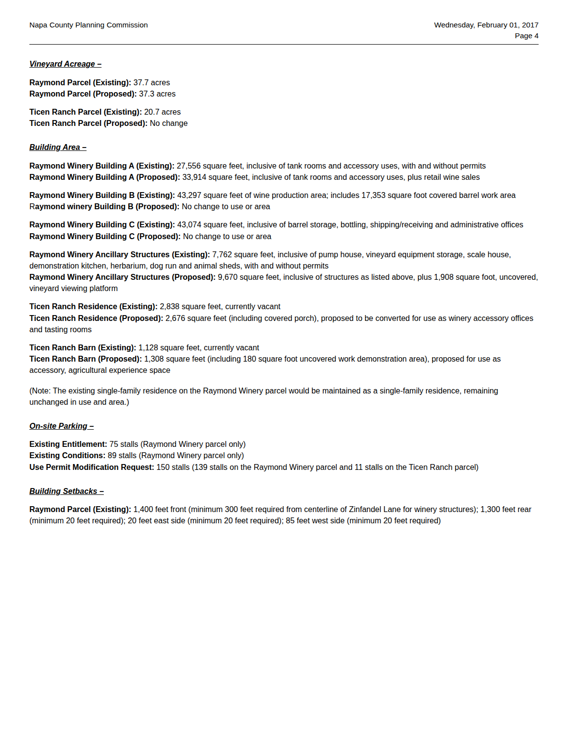Napa County Planning Commission
Wednesday, February 01, 2017
Page 4
Vineyard Acreage –
Raymond Parcel (Existing): 37.7 acres
Raymond Parcel (Proposed): 37.3 acres
Ticen Ranch Parcel (Existing): 20.7 acres
Ticen Ranch Parcel (Proposed): No change
Building Area –
Raymond Winery Building A (Existing): 27,556 square feet, inclusive of tank rooms and accessory uses, with and without permits
Raymond Winery Building A (Proposed): 33,914 square feet, inclusive of tank rooms and accessory uses, plus retail wine sales
Raymond Winery Building B (Existing): 43,297 square feet of wine production area; includes 17,353 square foot covered barrel work area
Raymond winery Building B (Proposed): No change to use or area
Raymond Winery Building C (Existing): 43,074 square feet, inclusive of barrel storage, bottling, shipping/receiving and administrative offices
Raymond Winery Building C (Proposed): No change to use or area
Raymond Winery Ancillary Structures (Existing): 7,762 square feet, inclusive of pump house, vineyard equipment storage, scale house, demonstration kitchen, herbarium, dog run and animal sheds, with and without permits
Raymond Winery Ancillary Structures (Proposed): 9,670 square feet, inclusive of structures as listed above, plus 1,908 square foot, uncovered, vineyard viewing platform
Ticen Ranch Residence (Existing): 2,838 square feet, currently vacant
Ticen Ranch Residence (Proposed): 2,676 square feet (including covered porch), proposed to be converted for use as winery accessory offices and tasting rooms
Ticen Ranch Barn (Existing): 1,128 square feet, currently vacant
Ticen Ranch Barn (Proposed): 1,308 square feet (including 180 square foot uncovered work demonstration area), proposed for use as accessory, agricultural experience space
(Note: The existing single-family residence on the Raymond Winery parcel would be maintained as a single-family residence, remaining unchanged in use and area.)
On-site Parking –
Existing Entitlement: 75 stalls (Raymond Winery parcel only)
Existing Conditions: 89 stalls (Raymond Winery parcel only)
Use Permit Modification Request: 150 stalls (139 stalls on the Raymond Winery parcel and 11 stalls on the Ticen Ranch parcel)
Building Setbacks –
Raymond Parcel (Existing): 1,400 feet front (minimum 300 feet required from centerline of Zinfandel Lane for winery structures); 1,300 feet rear (minimum 20 feet required); 20 feet east side (minimum 20 feet required); 85 feet west side (minimum 20 feet required)